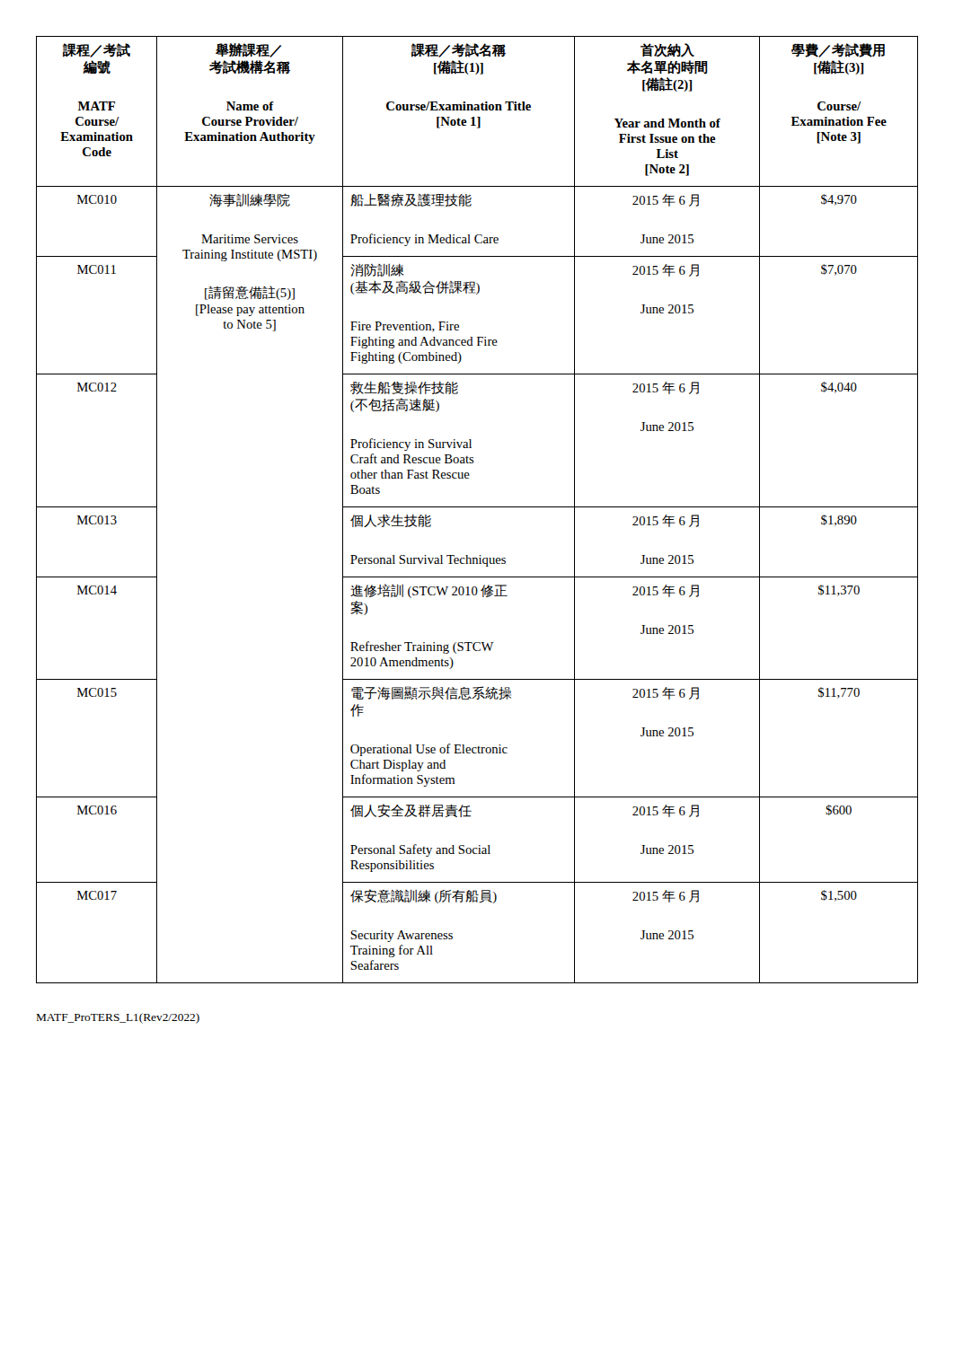| 課程／考試 編號 MATF Course/ Examination Code | 舉辦課程／ 考試機構名稱 Name of Course Provider/ Examination Authority | 課程／考試名稱 [備註(1)] Course/Examination Title [Note 1] | 首次納入 本名單的時間 [備註(2)] Year and Month of First Issue on the List [Note 2] | 學費／考試費用 [備註(3)] Course/ Examination Fee [Note 3] |
| --- | --- | --- | --- | --- |
| MC010 | 海事訓練學院 Maritime Services Training Institute (MSTI) [請留意備註(5)] [Please pay attention to Note 5] | 船上醫療及護理技能 Proficiency in Medical Care | 2015 年 6 月 June 2015 | $4,970 |
| MC011 | 消防訓練 (基本及高級合併課程) Fire Prevention, Fire Fighting and Advanced Fire Fighting (Combined) | 2015 年 6 月 June 2015 | $7,070 |
| MC012 | 救生船隻操作技能 (不包括高速艇) Proficiency in Survival Craft and Rescue Boats other than Fast Rescue Boats | 2015 年 6 月 June 2015 | $4,040 |
| MC013 | 個人求生技能 Personal Survival Techniques | 2015 年 6 月 June 2015 | $1,890 |
| MC014 | 進修培訓 (STCW 2010 修正 案) Refresher Training (STCW 2010 Amendments) | 2015 年 6 月 June 2015 | $11,370 |
| MC015 | 電子海圖顯示與信息系統操 作 Operational Use of Electronic Chart Display and Information System | 2015 年 6 月 June 2015 | $11,770 |
| MC016 | 個人安全及群居責任 Personal Safety and Social Responsibilities | 2015 年 6 月 June 2015 | $600 |
| MC017 | 保安意識訓練 (所有船員) Security Awareness Training for All Seafarers | 2015 年 6 月 June 2015 | $1,500 |
MATF_ProTERS_L1(Rev2/2022)